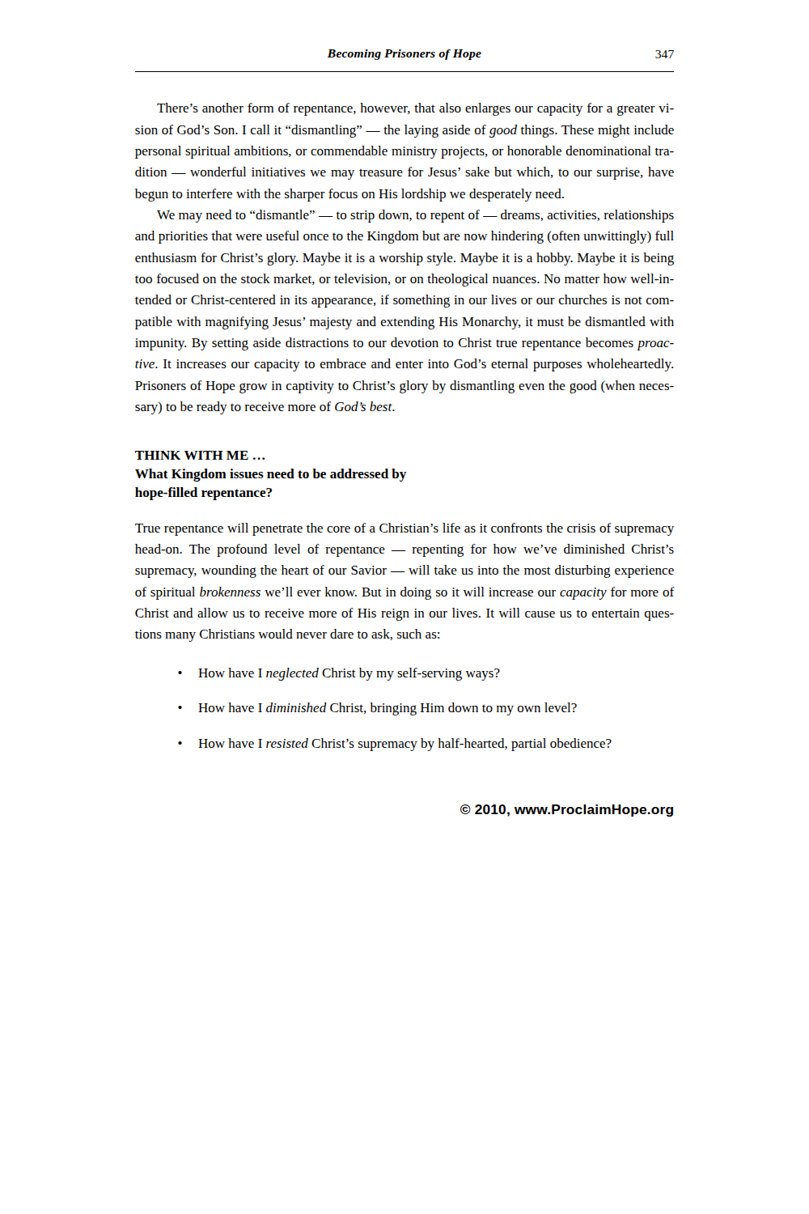Becoming Prisoners of Hope 347
There’s another form of repentance, however, that also enlarges our capacity for a greater vision of God’s Son. I call it “dismantling” — the laying aside of good things. These might include personal spiritual ambitions, or commendable ministry projects, or honorable denominational tradition — wonderful initiatives we may treasure for Jesus’ sake but which, to our surprise, have begun to interfere with the sharper focus on His lordship we desperately need.
We may need to “dismantle” — to strip down, to repent of — dreams, activities, relationships and priorities that were useful once to the Kingdom but are now hindering (often unwittingly) full enthusiasm for Christ’s glory. Maybe it is a worship style. Maybe it is a hobby. Maybe it is being too focused on the stock market, or television, or on theological nuances. No matter how well-intended or Christ-centered in its appearance, if something in our lives or our churches is not compatible with magnifying Jesus’ majesty and extending His Monarchy, it must be dismantled with impunity. By setting aside distractions to our devotion to Christ true repentance becomes proactive. It increases our capacity to embrace and enter into God’s eternal purposes wholeheartedly. Prisoners of Hope grow in captivity to Christ’s glory by dismantling even the good (when necessary) to be ready to receive more of God’s best.
Think with me …
What Kingdom issues need to be addressed by
hope-filled repentance?
True repentance will penetrate the core of a Christian’s life as it confronts the crisis of supremacy head-on. The profound level of repentance — repenting for how we’ve diminished Christ’s supremacy, wounding the heart of our Savior — will take us into the most disturbing experience of spiritual brokenness we’ll ever know. But in doing so it will increase our capacity for more of Christ and allow us to receive more of His reign in our lives. It will cause us to entertain questions many Christians would never dare to ask, such as:
How have I neglected Christ by my self-serving ways?
How have I diminished Christ, bringing Him down to my own level?
How have I resisted Christ’s supremacy by half-hearted, partial obedience?
© 2010, www.ProclaimHope.org